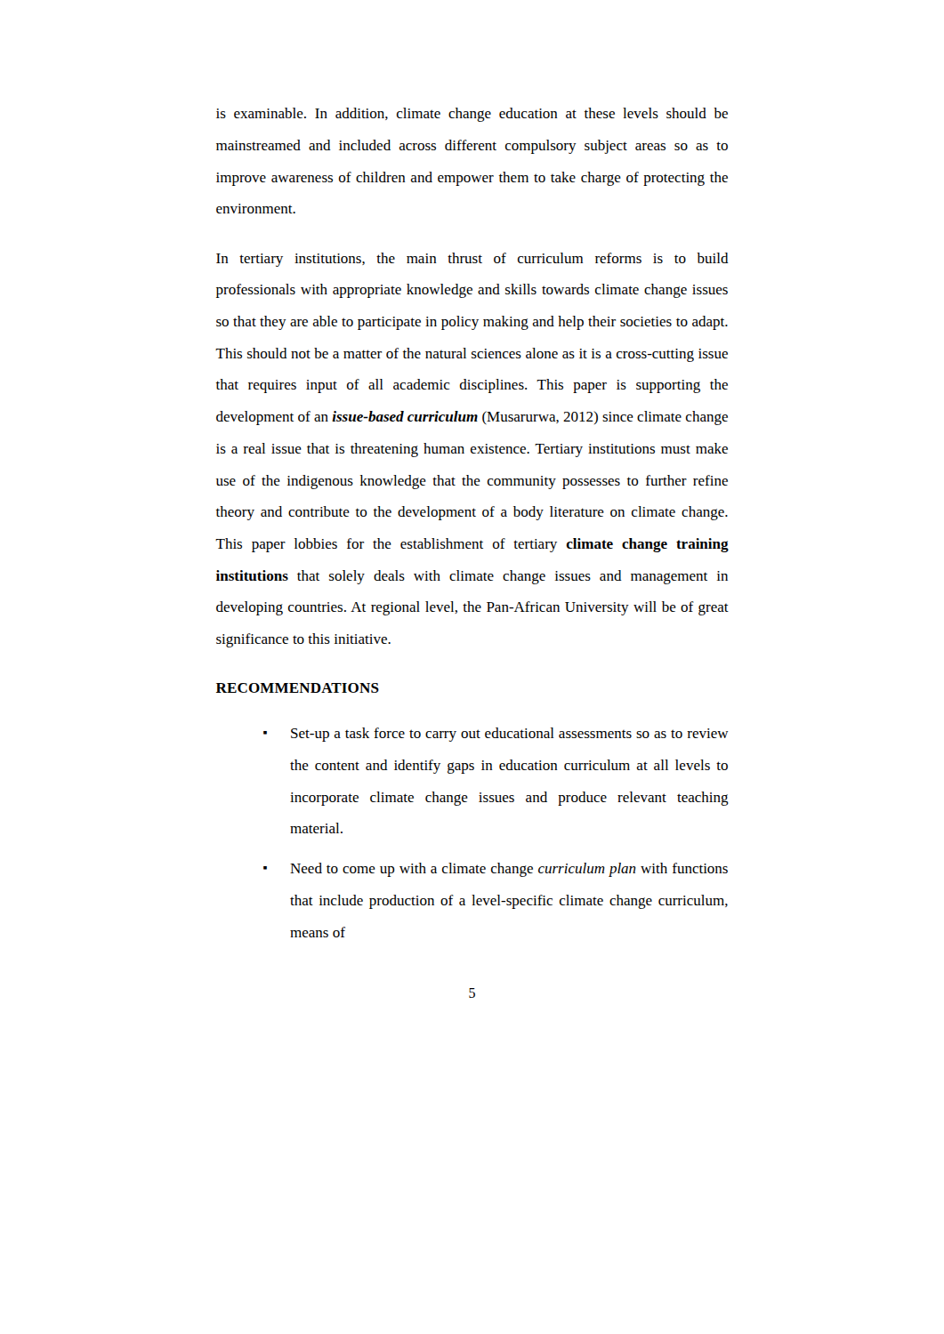is examinable. In addition, climate change education at these levels should be mainstreamed and included across different compulsory subject areas so as to improve awareness of children and empower them to take charge of protecting the environment.
In tertiary institutions, the main thrust of curriculum reforms is to build professionals with appropriate knowledge and skills towards climate change issues so that they are able to participate in policy making and help their societies to adapt. This should not be a matter of the natural sciences alone as it is a cross-cutting issue that requires input of all academic disciplines. This paper is supporting the development of an issue-based curriculum (Musarurwa, 2012) since climate change is a real issue that is threatening human existence. Tertiary institutions must make use of the indigenous knowledge that the community possesses to further refine theory and contribute to the development of a body literature on climate change. This paper lobbies for the establishment of tertiary climate change training institutions that solely deals with climate change issues and management in developing countries. At regional level, the Pan-African University will be of great significance to this initiative.
RECOMMENDATIONS
Set-up a task force to carry out educational assessments so as to review the content and identify gaps in education curriculum at all levels to incorporate climate change issues and produce relevant teaching material.
Need to come up with a climate change curriculum plan with functions that include production of a level-specific climate change curriculum, means of
5